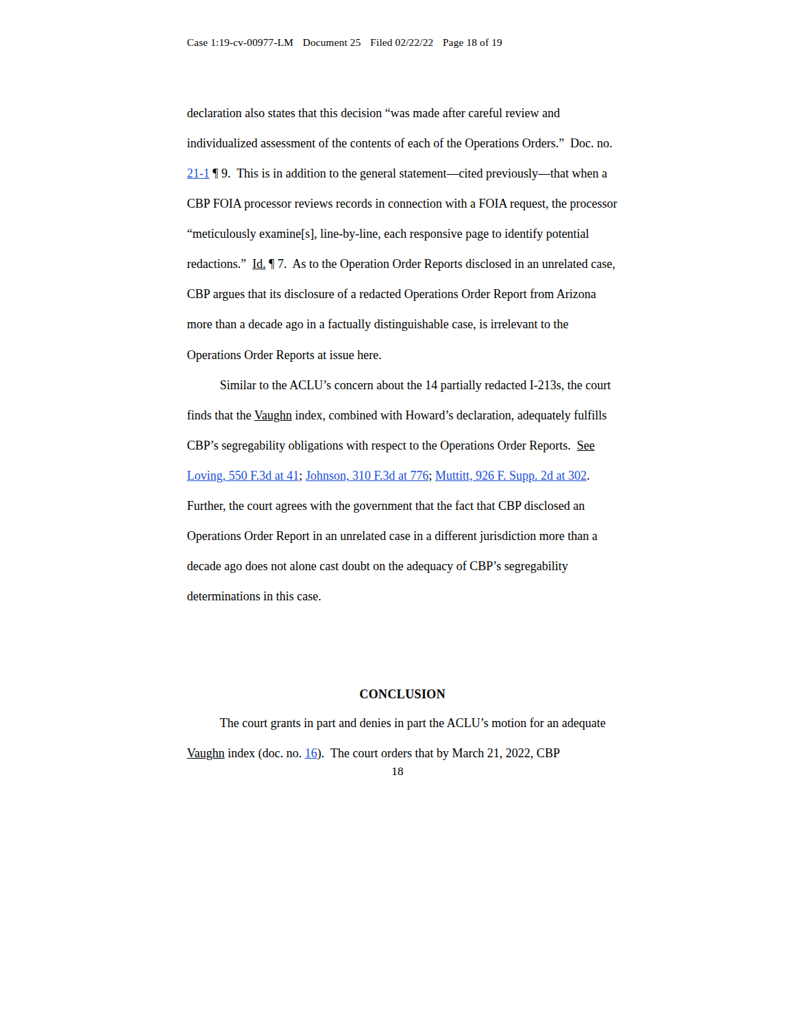Case 1:19-cv-00977-LM Document 25 Filed 02/22/22 Page 18 of 19
declaration also states that this decision “was made after careful review and individualized assessment of the contents of each of the Operations Orders.” Doc. no. 21-1 ¶ 9. This is in addition to the general statement—cited previously—that when a CBP FOIA processor reviews records in connection with a FOIA request, the processor “meticulously examine[s], line-by-line, each responsive page to identify potential redactions.” Id. ¶ 7. As to the Operation Order Reports disclosed in an unrelated case, CBP argues that its disclosure of a redacted Operations Order Report from Arizona more than a decade ago in a factually distinguishable case, is irrelevant to the Operations Order Reports at issue here.
Similar to the ACLU’s concern about the 14 partially redacted I-213s, the court finds that the Vaughn index, combined with Howard’s declaration, adequately fulfills CBP’s segregability obligations with respect to the Operations Order Reports. See Loving, 550 F.3d at 41; Johnson, 310 F.3d at 776; Muttitt, 926 F. Supp. 2d at 302. Further, the court agrees with the government that the fact that CBP disclosed an Operations Order Report in an unrelated case in a different jurisdiction more than a decade ago does not alone cast doubt on the adequacy of CBP’s segregability determinations in this case.
CONCLUSION
The court grants in part and denies in part the ACLU’s motion for an adequate Vaughn index (doc. no. 16). The court orders that by March 21, 2022, CBP
18